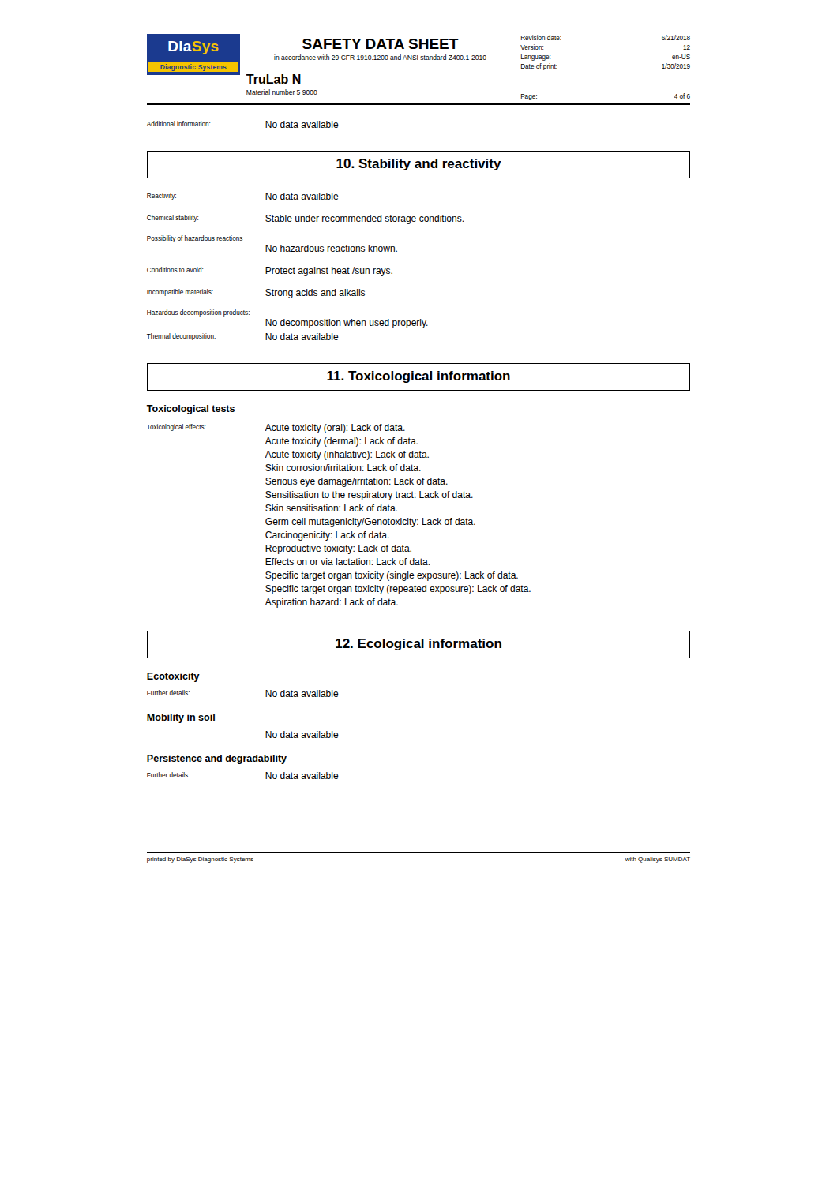DiaSys
Diagnostic Systems
SAFETY DATA SHEET
in accordance with 29 CFR 1910.1200 and ANSI standard Z400.1-2010
TruLab N
Material number 5 9000
| Revision date: | 6/21/2018 |
| Version: | 12 |
| Language: | en-US |
| Date of print: | 1/30/2019 |
Page: 4 of 6
Additional information:
No data available
10. Stability and reactivity
Reactivity:
No data available
Chemical stability:
Stable under recommended storage conditions.
Possibility of hazardous reactions
No hazardous reactions known.
Conditions to avoid:
Protect against heat /sun rays.
Incompatible materials:
Strong acids and alkalis
Hazardous decomposition products:
No decomposition when used properly.
Thermal decomposition:
No data available
11. Toxicological information
Toxicological tests
Toxicological effects:
Acute toxicity (oral): Lack of data.
Acute toxicity (dermal): Lack of data.
Acute toxicity (inhalative): Lack of data.
Skin corrosion/irritation: Lack of data.
Serious eye damage/irritation: Lack of data.
Sensitisation to the respiratory tract: Lack of data.
Skin sensitisation: Lack of data.
Germ cell mutagenicity/Genotoxicity: Lack of data.
Carcinogenicity: Lack of data.
Reproductive toxicity: Lack of data.
Effects on or via lactation: Lack of data.
Specific target organ toxicity (single exposure): Lack of data.
Specific target organ toxicity (repeated exposure): Lack of data.
Aspiration hazard: Lack of data.
12. Ecological information
Ecotoxicity
Further details:
No data available
Mobility in soil
No data available
Persistence and degradability
Further details:
No data available
printed by DiaSys Diagnostic Systems with Qualisys SUMDAT